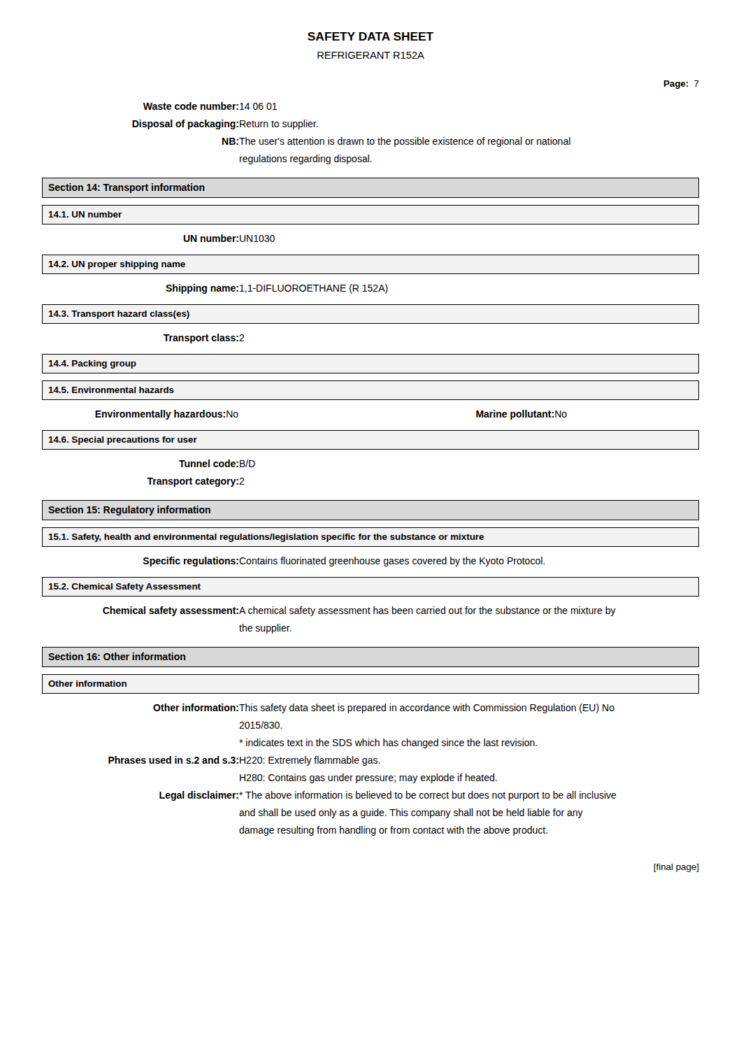SAFETY DATA SHEET
REFRIGERANT R152A
Page: 7
| Waste code number: | 14 06 01 |
| Disposal of packaging: | Return to supplier. |
| NB: | The user's attention is drawn to the possible existence of regional or national |
| | regulations regarding disposal. |
Section 14: Transport information
14.1. UN number
| UN number: | UN1030 |
14.2. UN proper shipping name
| Shipping name: | 1,1-DIFLUOROETHANE (R 152A) |
14.3. Transport hazard class(es)
| Transport class: | 2 |
14.4. Packing group
14.5. Environmental hazards
| Environmentally hazardous: | No | Marine pollutant: | No |
14.6. Special precautions for user
| Tunnel code: | B/D |
| Transport category: | 2 |
Section 15: Regulatory information
15.1. Safety, health and environmental regulations/legislation specific for the substance or mixture
| Specific regulations: | Contains fluorinated greenhouse gases covered by the Kyoto Protocol. |
15.2. Chemical Safety Assessment
| Chemical safety assessment: | A chemical safety assessment has been carried out for the substance or the mixture by |
| | the supplier. |
Section 16: Other information
Other information
| Other information: | This safety data sheet is prepared in accordance with Commission Regulation (EU) No |
| | 2015/830. |
| | * indicates text in the SDS which has changed since the last revision. |
| Phrases used in s.2 and s.3: | H220: Extremely flammable gas. |
| | H280: Contains gas under pressure; may explode if heated. |
| Legal disclaimer: | * The above information is believed to be correct but does not purport to be all inclusive |
| | and shall be used only as a guide. This company shall not be held liable for any |
| | damage resulting from handling or from contact with the above product. |
[final page]